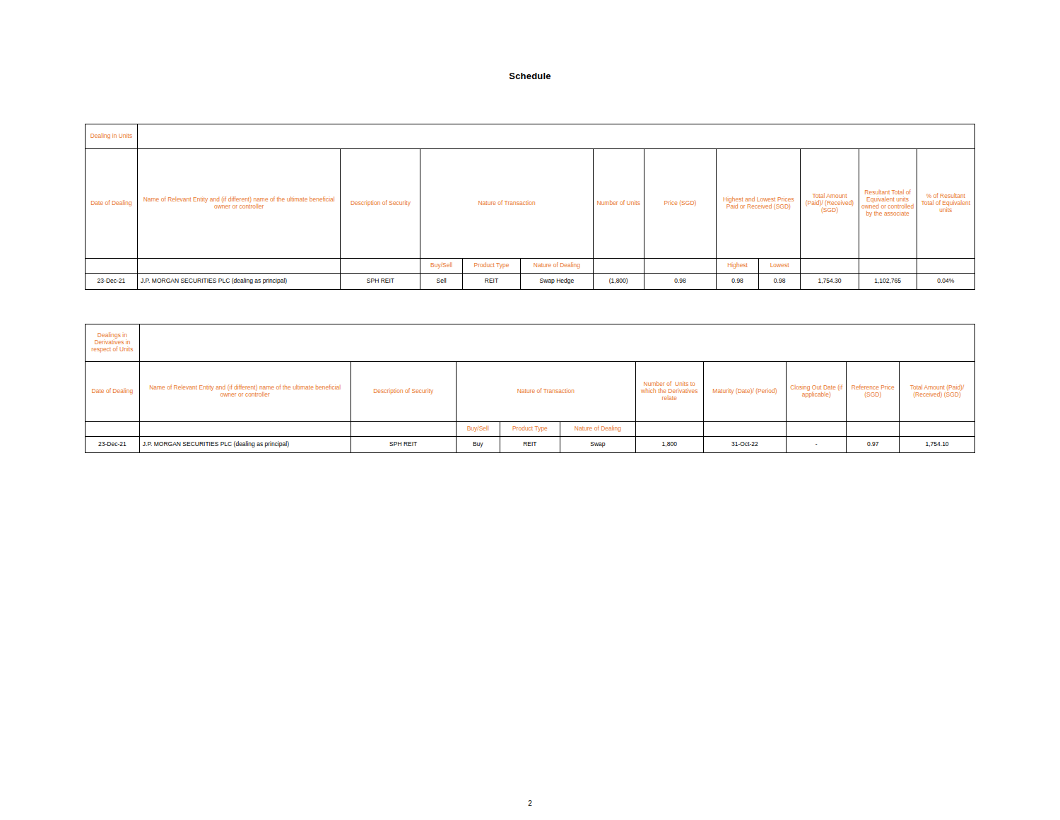Schedule
| Dealing in Units | |
| Date of Dealing | Name of Relevant Entity and (if different) name of the ultimate beneficial owner or controller | Description of Security | Nature of Transaction | Number of Units | Price (SGD) | Highest and Lowest Prices Paid or Received (SGD) | Total Amount (Paid)/ (Received) (SGD) | Resultant Total of Equivalent units owned or controlled by the associate | % of Resultant Total of Equivalent units |
| | | | Buy/Sell | Product Type | Nature of Dealing | | | Highest | Lowest | | | |
| 23-Dec-21 | J.P. MORGAN SECURITIES PLC (dealing as principal) | SPH REIT | Sell | REIT | Swap Hedge | (1,800) | 0.98 | 0.98 | 0.98 | 1,754.30 | 1,102,765 | 0.04% |
| Dealings in Derivatives in respect of Units | |
| Date of Dealing | Name of Relevant Entity and (if different) name of the ultimate beneficial owner or controller | Description of Security | Nature of Transaction | Number of Units to which the Derivatives relate | Maturity (Date)/ (Period) | Closing Out Date (if applicable) | Reference Price (SGD) | Total Amount (Paid)/ (Received) (SGD) |
| | | | Buy/Sell | Product Type | Nature of Dealing | | | | | |
| 23-Dec-21 | J.P. MORGAN SECURITIES PLC (dealing as principal) | SPH REIT | Buy | REIT | Swap | 1,800 | 31-Oct-22 | - | 0.97 | 1,754.10 |
2